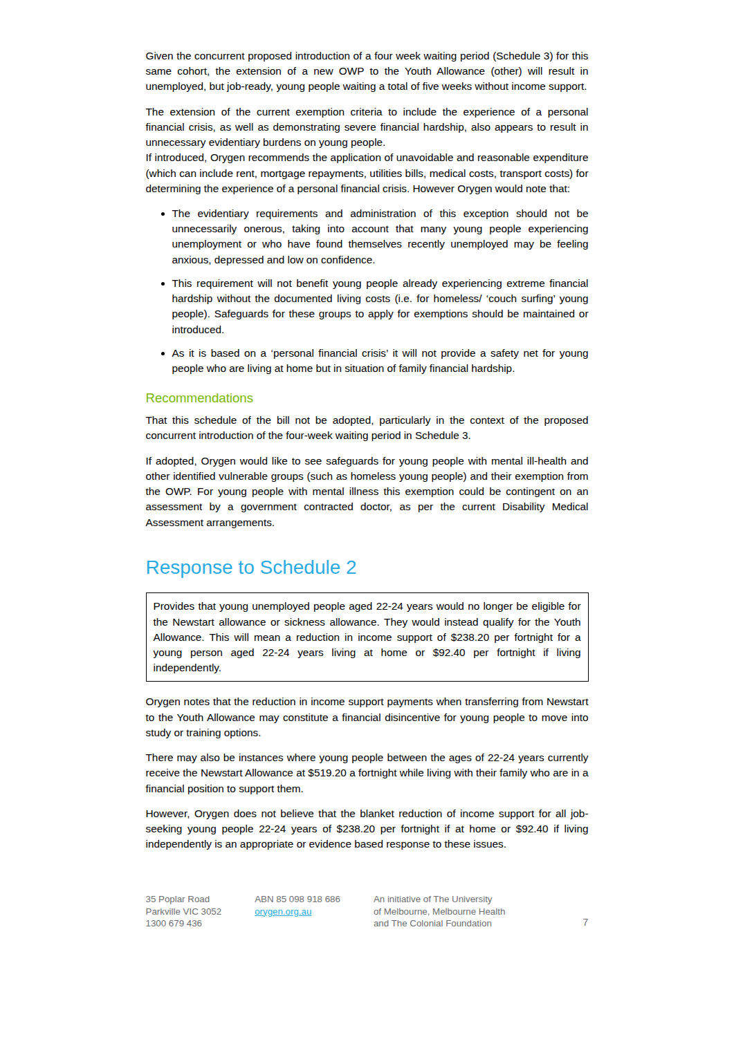Given the concurrent proposed introduction of a four week waiting period (Schedule 3) for this same cohort, the extension of a new OWP to the Youth Allowance (other) will result in unemployed, but job-ready, young people waiting a total of five weeks without income support.
The extension of the current exemption criteria to include the experience of a personal financial crisis, as well as demonstrating severe financial hardship, also appears to result in unnecessary evidentiary burdens on young people.
If introduced, Orygen recommends the application of unavoidable and reasonable expenditure (which can include rent, mortgage repayments, utilities bills, medical costs, transport costs) for determining the experience of a personal financial crisis. However Orygen would note that:
The evidentiary requirements and administration of this exception should not be unnecessarily onerous, taking into account that many young people experiencing unemployment or who have found themselves recently unemployed may be feeling anxious, depressed and low on confidence.
This requirement will not benefit young people already experiencing extreme financial hardship without the documented living costs (i.e. for homeless/ ‘couch surfing’ young people). Safeguards for these groups to apply for exemptions should be maintained or introduced.
As it is based on a ‘personal financial crisis’ it will not provide a safety net for young people who are living at home but in situation of family financial hardship.
Recommendations
That this schedule of the bill not be adopted, particularly in the context of the proposed concurrent introduction of the four-week waiting period in Schedule 3.
If adopted, Orygen would like to see safeguards for young people with mental ill-health and other identified vulnerable groups (such as homeless young people) and their exemption from the OWP. For young people with mental illness this exemption could be contingent on an assessment by a government contracted doctor, as per the current Disability Medical Assessment arrangements.
Response to Schedule 2
Provides that young unemployed people aged 22-24 years would no longer be eligible for the Newstart allowance or sickness allowance. They would instead qualify for the Youth Allowance. This will mean a reduction in income support of $238.20 per fortnight for a young person aged 22-24 years living at home or $92.40 per fortnight if living independently.
Orygen notes that the reduction in income support payments when transferring from Newstart to the Youth Allowance may constitute a financial disincentive for young people to move into study or training options.
There may also be instances where young people between the ages of 22-24 years currently receive the Newstart Allowance at $519.20 a fortnight while living with their family who are in a financial position to support them.
However, Orygen does not believe that the blanket reduction of income support for all job-seeking young people 22-24 years of $238.20 per fortnight if at home or $92.40 if living independently is an appropriate or evidence based response to these issues.
35 Poplar Road
Parkville VIC 3052
1300 679 436
ABN 85 098 918 686
orygen.org.au
An initiative of The University
of Melbourne, Melbourne Health
and The Colonial Foundation
7